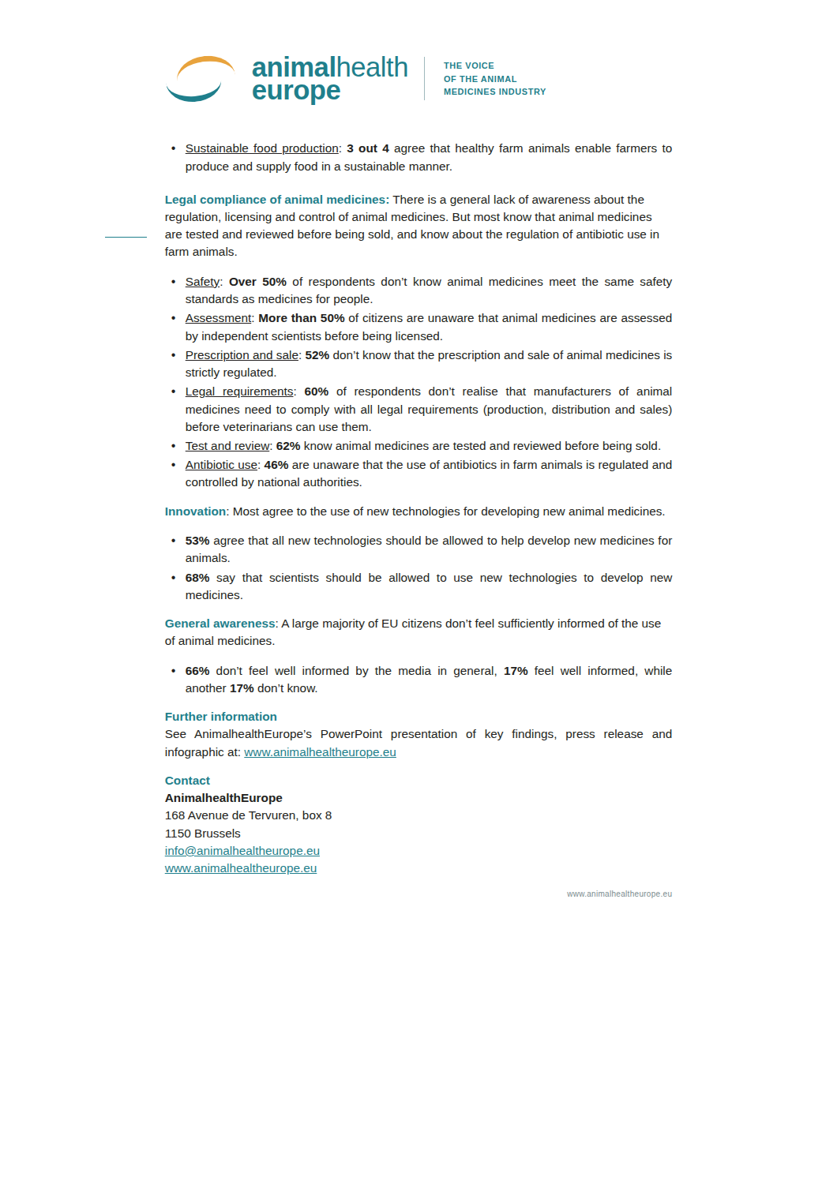animalhealth
europe
The voice
of the animal
medicines industry
Sustainable food production: 3 out 4 agree that healthy farm animals enable farmers to produce and supply food in a sustainable manner.
Legal compliance of animal medicines:
There is a general lack of awareness about the regulation, licensing and control of animal medicines. But most know that animal medicines are tested and reviewed before being sold, and know about the regulation of antibiotic use in farm animals.
Safety: Over 50% of respondents don’t know animal medicines meet the same safety standards as medicines for people.
Assessment: More than 50% of citizens are unaware that animal medicines are assessed by independent scientists before being licensed.
Prescription and sale: 52% don’t know that the prescription and sale of animal medicines is strictly regulated.
Legal requirements: 60% of respondents don’t realise that manufacturers of animal medicines need to comply with all legal requirements (production, distribution and sales) before veterinarians can use them.
Test and review: 62% know animal medicines are tested and reviewed before being sold.
Antibiotic use: 46% are unaware that the use of antibiotics in farm animals is regulated and controlled by national authorities.
Innovation
: Most agree to the use of new technologies for developing new animal medicines.
53% agree that all new technologies should be allowed to help develop new medicines for animals.
68% say that scientists should be allowed to use new technologies to develop new medicines.
General awareness
: A large majority of EU citizens don’t feel sufficiently informed of the use of animal medicines.
66% don’t feel well informed by the media in general, 17% feel well informed, while another 17% don’t know.
Further information
See AnimalhealthEurope’s PowerPoint presentation of key findings, press release and infographic at: www.animalhealtheurope.eu
Contact
AnimalhealthEurope
168 Avenue de Tervuren, box 8
1150 Brussels
info@animalhealtheurope.eu
www.animalhealtheurope.eu
www.animalhealtheurope.eu